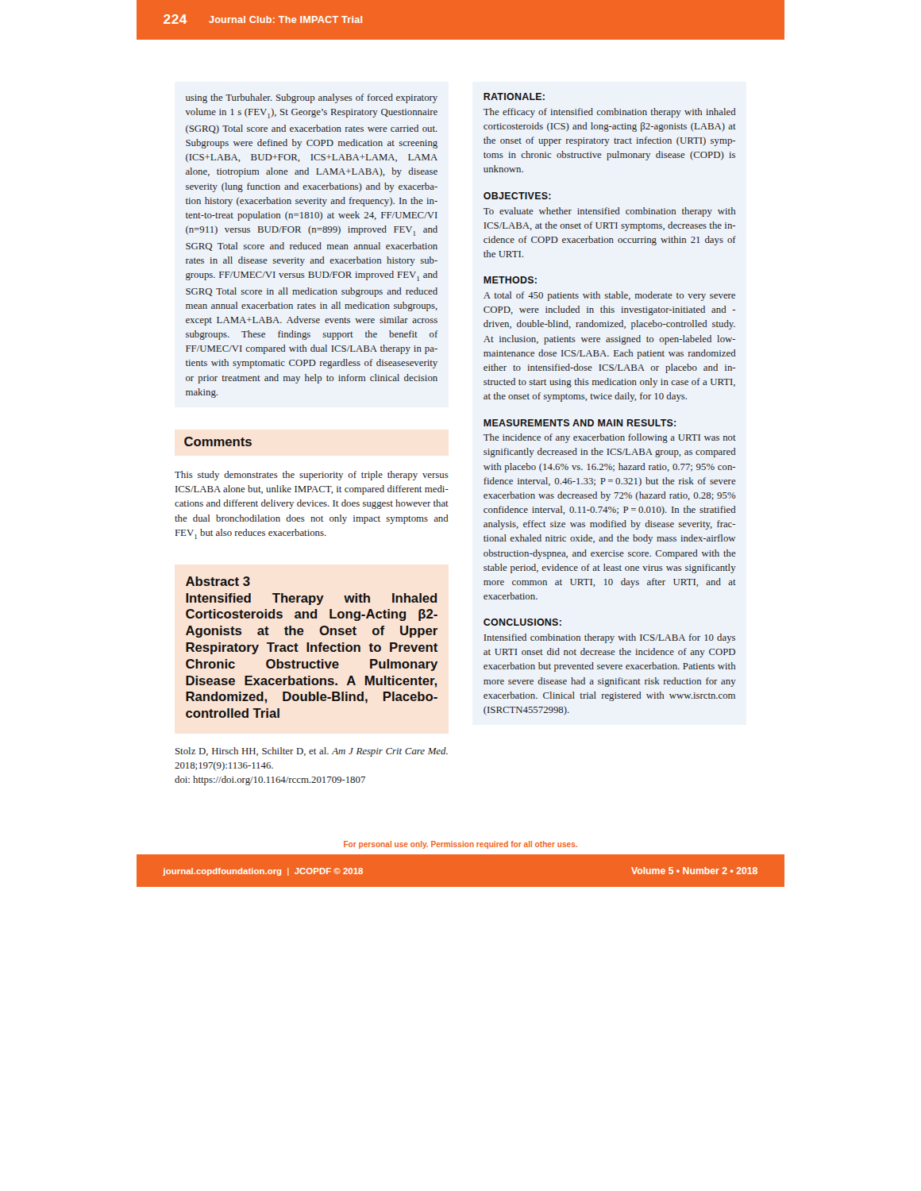224
Journal Club: The IMPACT Trial
using the Turbuhaler. Subgroup analyses of forced expiratory volume in 1 s (FEV1), St George’s Respiratory Questionnaire (SGRQ) Total score and exacerbation rates were carried out. Subgroups were defined by COPD medication at screening (ICS+LABA, BUD+FOR, ICS+LABA+LAMA, LAMA alone, tiotropium alone and LAMA+LABA), by disease severity (lung function and exacerbations) and by exacerbation history (exacerbation severity and frequency). In the intent-to-treat population (n=1810) at week 24, FF/UMEC/VI (n=911) versus BUD/FOR (n=899) improved FEV1 and SGRQ Total score and reduced mean annual exacerbation rates in all disease severity and exacerbation history subgroups. FF/UMEC/VI versus BUD/FOR improved FEV1 and SGRQ Total score in all medication subgroups and reduced mean annual exacerbation rates in all medication subgroups, except LAMA+LABA. Adverse events were similar across subgroups. These findings support the benefit of FF/UMEC/VI compared with dual ICS/LABA therapy in patients with symptomatic COPD regardless of diseaseseverity or prior treatment and may help to inform clinical decision making.
Comments
This study demonstrates the superiority of triple therapy versus ICS/LABA alone but, unlike IMPACT, it compared different medications and different delivery devices. It does suggest however that the dual bronchodilation does not only impact symptoms and FEV1 but also reduces exacerbations.
Abstract 3
Intensified Therapy with Inhaled Corticosteroids and Long-Acting β2-Agonists at the Onset of Upper Respiratory Tract Infection to Prevent Chronic Obstructive Pulmonary Disease Exacerbations. A Multicenter, Randomized, Double-Blind, Placebo-controlled Trial
Stolz D, Hirsch HH, Schilter D, et al. Am J Respir Crit Care Med. 2018;197(9):1136-1146.
doi: https://doi.org/10.1164/rccm.201709-1807
RATIONALE:
The efficacy of intensified combination therapy with inhaled corticosteroids (ICS) and long-acting β2-agonists (LABA) at the onset of upper respiratory tract infection (URTI) symptoms in chronic obstructive pulmonary disease (COPD) is unknown.
OBJECTIVES:
To evaluate whether intensified combination therapy with ICS/LABA, at the onset of URTI symptoms, decreases the incidence of COPD exacerbation occurring within 21 days of the URTI.
METHODS:
A total of 450 patients with stable, moderate to very severe COPD, were included in this investigator-initiated and -driven, double-blind, randomized, placebo-controlled study. At inclusion, patients were assigned to open-labeled low-maintenance dose ICS/LABA. Each patient was randomized either to intensified-dose ICS/LABA or placebo and instructed to start using this medication only in case of a URTI, at the onset of symptoms, twice daily, for 10 days.
MEASUREMENTS AND MAIN RESULTS:
The incidence of any exacerbation following a URTI was not significantly decreased in the ICS/LABA group, as compared with placebo (14.6% vs. 16.2%; hazard ratio, 0.77; 95% confidence interval, 0.46-1.33; P = 0.321) but the risk of severe exacerbation was decreased by 72% (hazard ratio, 0.28; 95% confidence interval, 0.11-0.74%; P = 0.010). In the stratified analysis, effect size was modified by disease severity, fractional exhaled nitric oxide, and the body mass index-airflow obstruction-dyspnea, and exercise score. Compared with the stable period, evidence of at least one virus was significantly more common at URTI, 10 days after URTI, and at exacerbation.
CONCLUSIONS:
Intensified combination therapy with ICS/LABA for 10 days at URTI onset did not decrease the incidence of any COPD exacerbation but prevented severe exacerbation. Patients with more severe disease had a significant risk reduction for any exacerbation. Clinical trial registered with www.isrctn.com (ISRCTN45572998).
For personal use only. Permission required for all other uses.
journal.copdfoundation.org | JCOPDF © 2018
Volume 5 • Number 2 • 2018